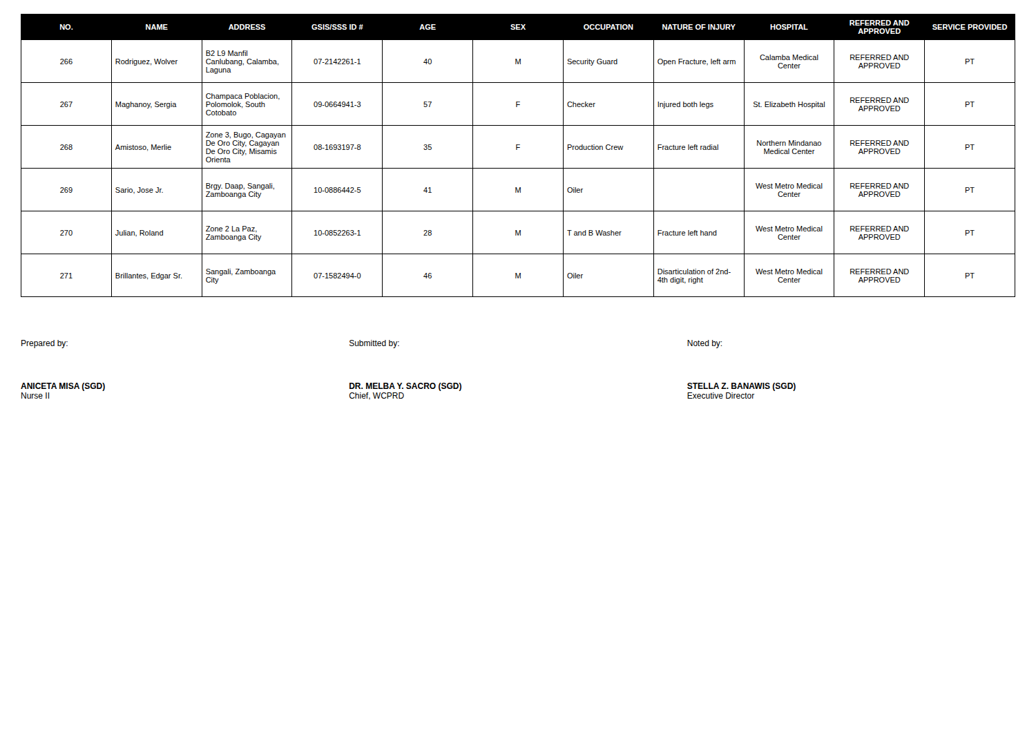| NO. | NAME | ADDRESS | GSIS/SSS ID # | AGE | SEX | OCCUPATION | NATURE OF INJURY | HOSPITAL | REFERRED AND APPROVED | SERVICE PROVIDED |
| --- | --- | --- | --- | --- | --- | --- | --- | --- | --- | --- |
| 266 | Rodriguez, Wolver | B2 L9 Manfil Canlubang, Calamba, Laguna | 07-2142261-1 | 40 | M | Security Guard | Open Fracture, left arm | Calamba Medical Center | REFERRED AND APPROVED | PT |
| 267 | Maghanoy, Sergia | Champaca Poblacion, Polomolok, South Cotobato | 09-0664941-3 | 57 | F | Checker | Injured both legs | St. Elizabeth Hospital | REFERRED AND APPROVED | PT |
| 268 | Amistoso, Merlie | Zone 3, Bugo, Cagayan De Oro City, Cagayan De Oro City, Misamis Orienta | 08-1693197-8 | 35 | F | Production Crew | Fracture left radial | Northern Mindanao Medical Center | REFERRED AND APPROVED | PT |
| 269 | Sario, Jose Jr. | Brgy. Daap, Sangali, Zamboanga City | 10-0886442-5 | 41 | M | Oiler | | West Metro Medical Center | REFERRED AND APPROVED | PT |
| 270 | Julian, Roland | Zone 2 La Paz, Zamboanga City | 10-0852263-1 | 28 | M | T and B Washer | Fracture left hand | West Metro Medical Center | REFERRED AND APPROVED | PT |
| 271 | Brillantes, Edgar Sr. | Sangali, Zamboanga City | 07-1582494-0 | 46 | M | Oiler | Disarticulation of 2nd-4th digit, right | West Metro Medical Center | REFERRED AND APPROVED | PT |
| Prepared by: | Submitted by: | Noted by: |
| ANICETA MISA (SGD) Nurse II | DR. MELBA Y. SACRO (SGD) Chief, WCPRD | STELLA Z. BANAWIS (SGD) Executive Director |